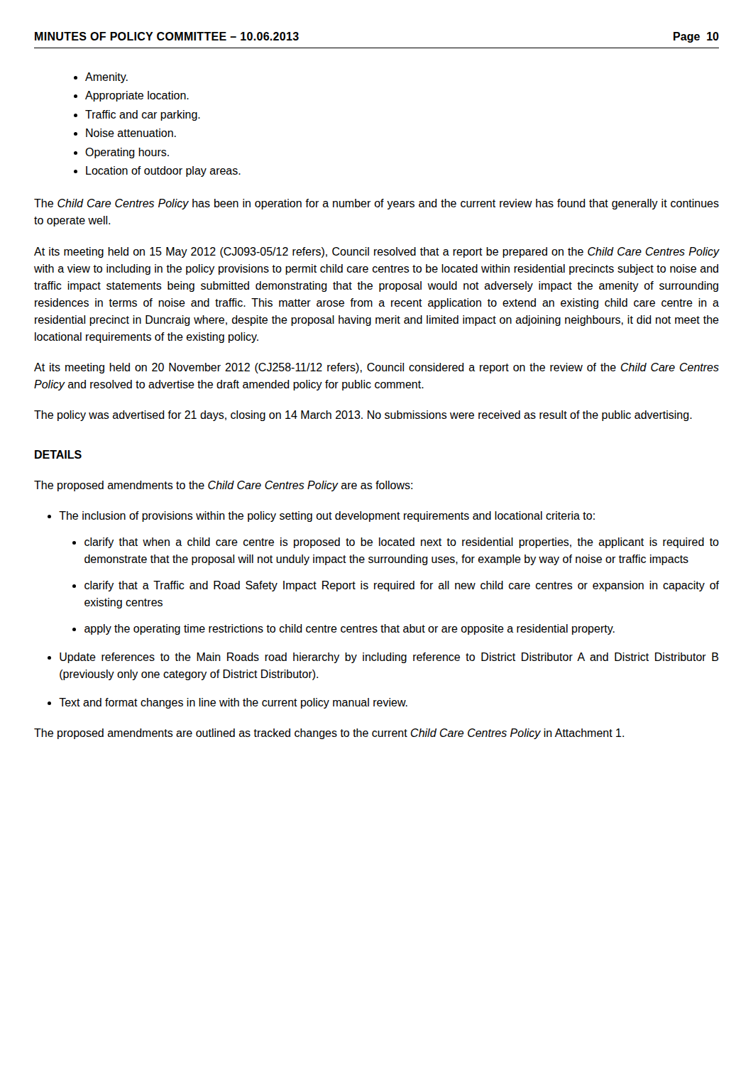MINUTES OF POLICY COMMITTEE – 10.06.2013 Page 10
Amenity.
Appropriate location.
Traffic and car parking.
Noise attenuation.
Operating hours.
Location of outdoor play areas.
The Child Care Centres Policy has been in operation for a number of years and the current review has found that generally it continues to operate well.
At its meeting held on 15 May 2012 (CJ093-05/12 refers), Council resolved that a report be prepared on the Child Care Centres Policy with a view to including in the policy provisions to permit child care centres to be located within residential precincts subject to noise and traffic impact statements being submitted demonstrating that the proposal would not adversely impact the amenity of surrounding residences in terms of noise and traffic. This matter arose from a recent application to extend an existing child care centre in a residential precinct in Duncraig where, despite the proposal having merit and limited impact on adjoining neighbours, it did not meet the locational requirements of the existing policy.
At its meeting held on 20 November 2012 (CJ258-11/12 refers), Council considered a report on the review of the Child Care Centres Policy and resolved to advertise the draft amended policy for public comment.
The policy was advertised for 21 days, closing on 14 March 2013. No submissions were received as result of the public advertising.
Details
The proposed amendments to the Child Care Centres Policy are as follows:
The inclusion of provisions within the policy setting out development requirements and locational criteria to:
clarify that when a child care centre is proposed to be located next to residential properties, the applicant is required to demonstrate that the proposal will not unduly impact the surrounding uses, for example by way of noise or traffic impacts
clarify that a Traffic and Road Safety Impact Report is required for all new child care centres or expansion in capacity of existing centres
apply the operating time restrictions to child centre centres that abut or are opposite a residential property.
Update references to the Main Roads road hierarchy by including reference to District Distributor A and District Distributor B (previously only one category of District Distributor).
Text and format changes in line with the current policy manual review.
The proposed amendments are outlined as tracked changes to the current Child Care Centres Policy in Attachment 1.